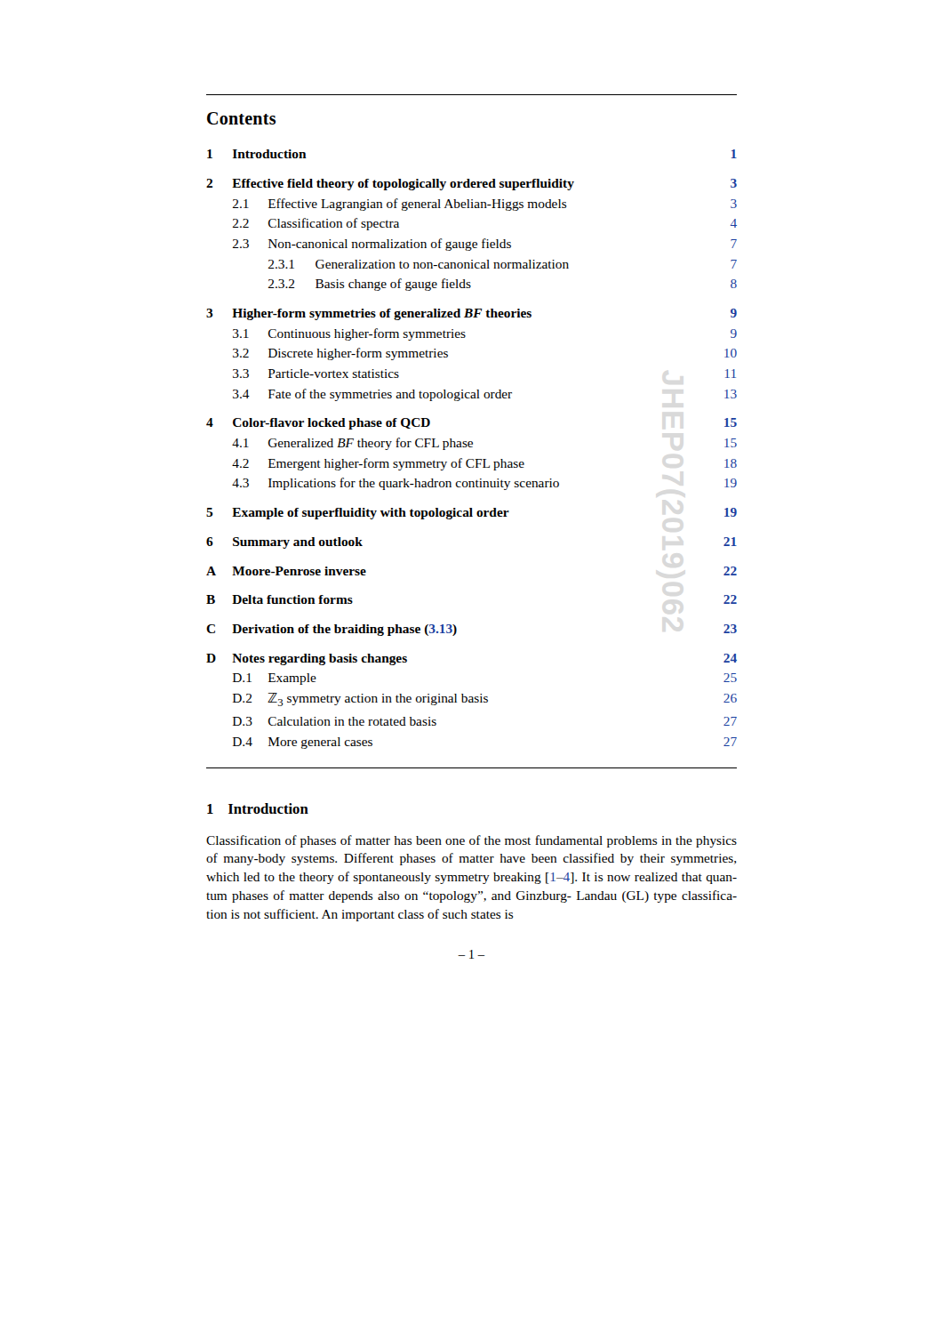JHEP07(2019)062
Contents
1 Introduction 1
2 Effective field theory of topologically ordered superfluidity 3
2.1 Effective Lagrangian of general Abelian-Higgs models 3
2.2 Classification of spectra 4
2.3 Non-canonical normalization of gauge fields 7
2.3.1 Generalization to non-canonical normalization 7
2.3.2 Basis change of gauge fields 8
3 Higher-form symmetries of generalized BF theories 9
3.1 Continuous higher-form symmetries 9
3.2 Discrete higher-form symmetries 10
3.3 Particle-vortex statistics 11
3.4 Fate of the symmetries and topological order 13
4 Color-flavor locked phase of QCD 15
4.1 Generalized BF theory for CFL phase 15
4.2 Emergent higher-form symmetry of CFL phase 18
4.3 Implications for the quark-hadron continuity scenario 19
5 Example of superfluidity with topological order 19
6 Summary and outlook 21
A Moore-Penrose inverse 22
B Delta function forms 22
C Derivation of the braiding phase (3.13) 23
D Notes regarding basis changes 24
D.1 Example 25
D.2 ℤ3 symmetry action in the original basis 26
D.3 Calculation in the rotated basis 27
D.4 More general cases 27
1 Introduction
Classification of phases of matter has been one of the most fundamental problems in the physics of many-body systems. Different phases of matter have been classified by their symmetries, which led to the theory of spontaneously symmetry breaking [1–4]. It is now realized that quantum phases of matter depends also on “topology”, and Ginzburg- Landau (GL) type classification is not sufficient. An important class of such states is
– 1 –